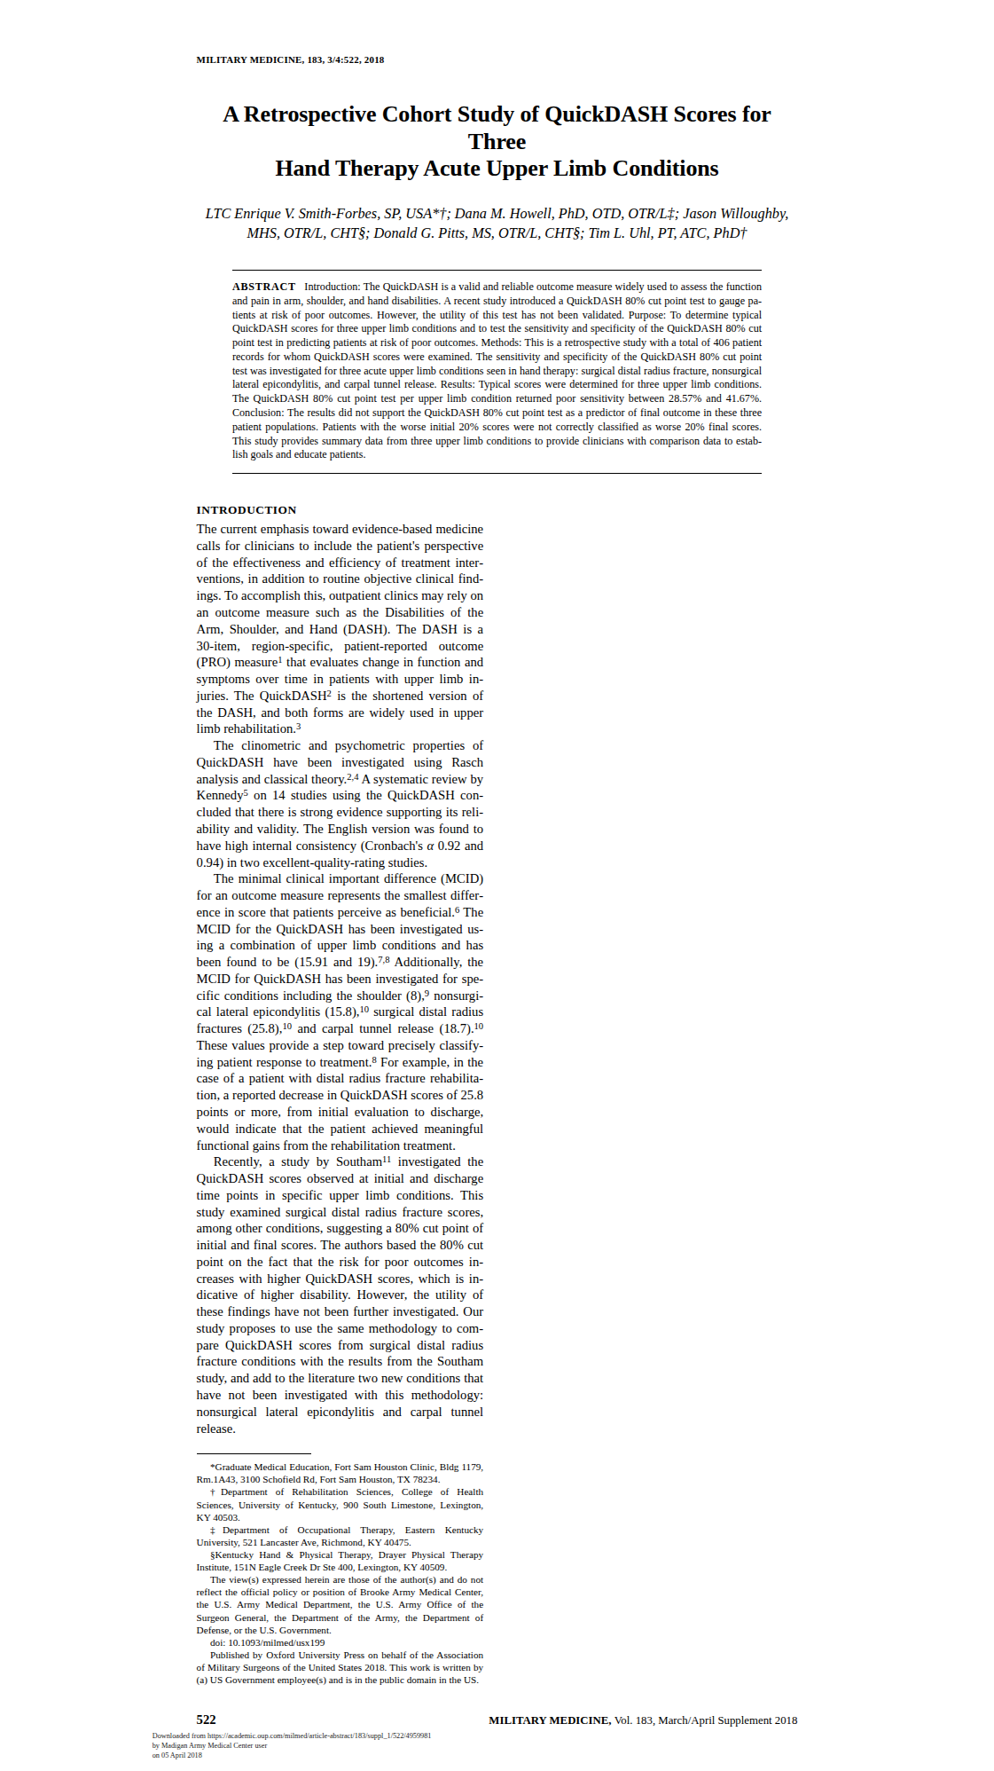MILITARY MEDICINE, 183, 3/4:522, 2018
A Retrospective Cohort Study of QuickDASH Scores for Three
Hand Therapy Acute Upper Limb Conditions
LTC Enrique V. Smith-Forbes, SP, USA*†; Dana M. Howell, PhD, OTD, OTR/L‡; Jason Willoughby,
MHS, OTR/L, CHT§; Donald G. Pitts, MS, OTR/L, CHT§; Tim L. Uhl, PT, ATC, PhD†
ABSTRACT Introduction: The QuickDASH is a valid and reliable outcome measure widely used to assess the function and pain in arm, shoulder, and hand disabilities. A recent study introduced a QuickDASH 80% cut point test to gauge patients at risk of poor outcomes. However, the utility of this test has not been validated. Purpose: To determine typical QuickDASH scores for three upper limb conditions and to test the sensitivity and specificity of the QuickDASH 80% cut point test in predicting patients at risk of poor outcomes. Methods: This is a retrospective study with a total of 406 patient records for whom QuickDASH scores were examined. The sensitivity and specificity of the QuickDASH 80% cut point test was investigated for three acute upper limb conditions seen in hand therapy: surgical distal radius fracture, nonsurgical lateral epicondylitis, and carpal tunnel release. Results: Typical scores were determined for three upper limb conditions. The QuickDASH 80% cut point test per upper limb condition returned poor sensitivity between 28.57% and 41.67%. Conclusion: The results did not support the QuickDASH 80% cut point test as a predictor of final outcome in these three patient populations. Patients with the worse initial 20% scores were not correctly classified as worse 20% final scores. This study provides summary data from three upper limb conditions to provide clinicians with comparison data to establish goals and educate patients.
INTRODUCTION
The current emphasis toward evidence-based medicine calls for clinicians to include the patient's perspective of the effectiveness and efficiency of treatment interventions, in addition to routine objective clinical findings. To accomplish this, outpatient clinics may rely on an outcome measure such as the Disabilities of the Arm, Shoulder, and Hand (DASH). The DASH is a 30-item, region-specific, patient-reported outcome (PRO) measure1 that evaluates change in function and symptoms over time in patients with upper limb injuries. The QuickDASH2 is the shortened version of the DASH, and both forms are widely used in upper limb rehabilitation.3
The clinometric and psychometric properties of QuickDASH have been investigated using Rasch analysis and classical theory.2,4 A systematic review by Kennedy5 on 14 studies using the QuickDASH concluded that there is strong evidence supporting its reliability and validity. The English version was found to have high internal consistency (Cronbach's α 0.92 and 0.94) in two excellent-quality-rating studies.
The minimal clinical important difference (MCID) for an outcome measure represents the smallest difference in score that patients perceive as beneficial.6 The MCID for the QuickDASH has been investigated using a combination of upper limb conditions and has been found to be (15.91 and 19).7,8 Additionally, the MCID for QuickDASH has been investigated for specific conditions including the shoulder (8),9 nonsurgical lateral epicondylitis (15.8),10 surgical distal radius fractures (25.8),10 and carpal tunnel release (18.7).10 These values provide a step toward precisely classifying patient response to treatment.8 For example, in the case of a patient with distal radius fracture rehabilitation, a reported decrease in QuickDASH scores of 25.8 points or more, from initial evaluation to discharge, would indicate that the patient achieved meaningful functional gains from the rehabilitation treatment.
Recently, a study by Southam11 investigated the QuickDASH scores observed at initial and discharge time points in specific upper limb conditions. This study examined surgical distal radius fracture scores, among other conditions, suggesting a 80% cut point of initial and final scores. The authors based the 80% cut point on the fact that the risk for poor outcomes increases with higher QuickDASH scores, which is indicative of higher disability. However, the utility of these findings have not been further investigated. Our study proposes to use the same methodology to compare QuickDASH scores from surgical distal radius fracture conditions with the results from the Southam study, and add to the literature two new conditions that have not been investigated with this methodology: nonsurgical lateral epicondylitis and carpal tunnel release.
*Graduate Medical Education, Fort Sam Houston Clinic, Bldg 1179, Rm.1A43, 3100 Schofield Rd, Fort Sam Houston, TX 78234.
†Department of Rehabilitation Sciences, College of Health Sciences, University of Kentucky, 900 South Limestone, Lexington, KY 40503.
‡Department of Occupational Therapy, Eastern Kentucky University, 521 Lancaster Ave, Richmond, KY 40475.
§Kentucky Hand & Physical Therapy, Drayer Physical Therapy Institute, 151N Eagle Creek Dr Ste 400, Lexington, KY 40509.
The view(s) expressed herein are those of the author(s) and do not reflect the official policy or position of Brooke Army Medical Center, the U.S. Army Medical Department, the U.S. Army Office of the Surgeon General, the Department of the Army, the Department of Defense, or the U.S. Government.
doi: 10.1093/milmed/usx199
Published by Oxford University Press on behalf of the Association of Military Surgeons of the United States 2018. This work is written by (a) US Government employee(s) and is in the public domain in the US.
522
MILITARY MEDICINE, Vol. 183, March/April Supplement 2018
Downloaded from https://academic.oup.com/milmed/article-abstract/183/suppl_1/522/4959981
by Madigan Army Medical Center user
on 05 April 2018